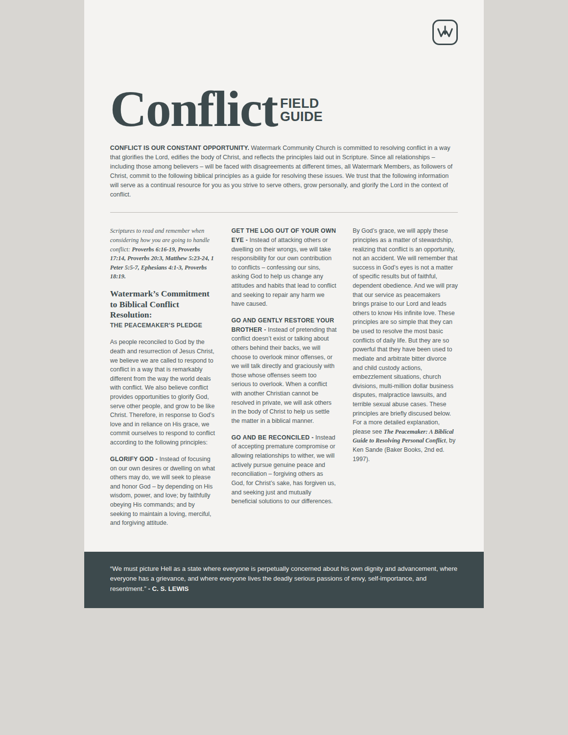Conflict
FIELD GUIDE
CONFLICT IS OUR CONSTANT OPPORTUNITY. Watermark Community Church is committed to resolving conflict in a way that glorifies the Lord, edifies the body of Christ, and reflects the principles laid out in Scripture. Since all relationships – including those among believers – will be faced with disagreements at different times, all Watermark Members, as followers of Christ, commit to the following biblical principles as a guide for resolving these issues. We trust that the following information will serve as a continual resource for you as you strive to serve others, grow personally, and glorify the Lord in the context of conflict.
Scriptures to read and remember when considering how you are going to handle conflict: Proverbs 6:16-19, Proverbs 17:14, Proverbs 20:3, Matthew 5:23-24, 1 Peter 5:5-7, Ephesians 4:1-3, Proverbs 18:19.
Watermark’s Commitment
to Biblical Conflict Resolution:
THE PEACEMAKER’S PLEDGE
As people reconciled to God by the death and resurrection of Jesus Christ, we believe we are called to respond to conflict in a way that is remarkably different from the way the world deals with conflict. We also believe conflict provides opportunities to glorify God, serve other people, and grow to be like Christ. Therefore, in response to God’s love and in reliance on His grace, we commit ourselves to respond to conflict according to the following principles:
GLORIFY GOD - Instead of focusing on our own desires or dwelling on what others may do, we will seek to please and honor God – by depending on His wisdom, power, and love; by faithfully obeying His commands; and by seeking to maintain a loving, merciful, and forgiving attitude.
GET THE LOG OUT OF YOUR OWN EYE - Instead of attacking others or dwelling on their wrongs, we will take responsibility for our own contribution to conflicts – confessing our sins, asking God to help us change any attitudes and habits that lead to conflict and seeking to repair any harm we have caused.
GO AND GENTLY RESTORE YOUR BROTHER - Instead of pretending that conflict doesn’t exist or talking about others behind their backs, we will choose to overlook minor offenses, or we will talk directly and graciously with those whose offenses seem too serious to overlook. When a conflict with another Christian cannot be resolved in private, we will ask others in the body of Christ to help us settle the matter in a biblical manner.
GO AND BE RECONCILED - Instead of accepting premature compromise or allowing relationships to wither, we will actively pursue genuine peace and reconciliation – forgiving others as God, for Christ’s sake, has forgiven us, and seeking just and mutually beneficial solutions to our differences.
By God’s grace, we will apply these principles as a matter of stewardship, realizing that conflict is an opportunity, not an accident. We will remember that success in God’s eyes is not a matter of specific results but of faithful, dependent obedience. And we will pray that our service as peacemakers brings praise to our Lord and leads others to know His infinite love. These principles are so simple that they can be used to resolve the most basic conflicts of daily life. But they are so powerful that they have been used to mediate and arbitrate bitter divorce and child custody actions, embezzlement situations, church divisions, multi-million dollar business disputes, malpractice lawsuits, and terrible sexual abuse cases. These principles are briefly discused below. For a more detailed explanation, please see The Peacemaker: A Biblical Guide to Resolving Personal Conflict, by Ken Sande (Baker Books, 2nd ed. 1997).
“We must picture Hell as a state where everyone is perpetually concerned about his own dignity and advancement, where everyone has a grievance, and where everyone lives the deadly serious passions of envy, self-importance, and resentment.” - C. S. LEWIS